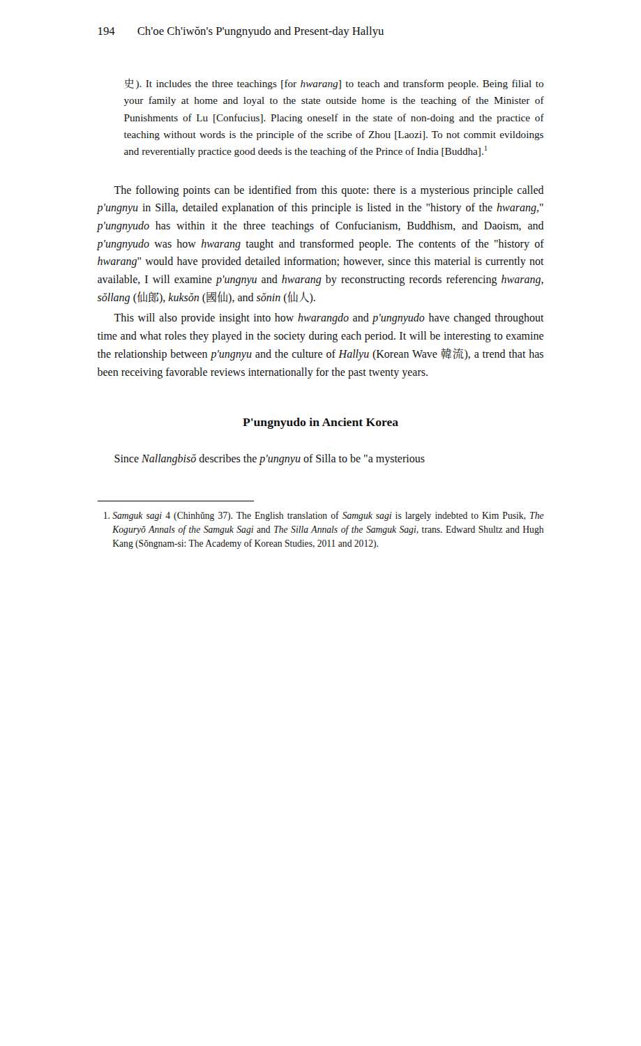194 Ch'oe Ch'iwŏn's P'ungnyudo and Present-day Hallyu
史). It includes the three teachings [for hwarang] to teach and transform people. Being filial to your family at home and loyal to the state outside home is the teaching of the Minister of Punishments of Lu [Confucius]. Placing oneself in the state of non-doing and the practice of teaching without words is the principle of the scribe of Zhou [Laozi]. To not commit evildoings and reverentially practice good deeds is the teaching of the Prince of India [Buddha].1
The following points can be identified from this quote: there is a mysterious principle called p'ungnyu in Silla, detailed explanation of this principle is listed in the "history of the hwarang," p'ungnyudo has within it the three teachings of Confucianism, Buddhism, and Daoism, and p'ungnyudo was how hwarang taught and transformed people. The contents of the "history of hwarang" would have provided detailed information; however, since this material is currently not available, I will examine p'ungnyu and hwarang by reconstructing records referencing hwarang, sŏllang (仙郞), kuksŏn (國仙), and sŏnin (仙人).
This will also provide insight into how hwarangdo and p'ungnyudo have changed throughout time and what roles they played in the society during each period. It will be interesting to examine the relationship between p'ungnyu and the culture of Hallyu (Korean Wave 韓流), a trend that has been receiving favorable reviews internationally for the past twenty years.
P'ungnyudo in Ancient Korea
Since Nallangbisŏ describes the p'ungnyu of Silla to be "a mysterious
Samguk sagi 4 (Chinhŭng 37). The English translation of Samguk sagi is largely indebted to Kim Pusik, The Koguryŏ Annals of the Samguk Sagi and The Silla Annals of the Samguk Sagi, trans. Edward Shultz and Hugh Kang (Sŏngnam-si: The Academy of Korean Studies, 2011 and 2012).